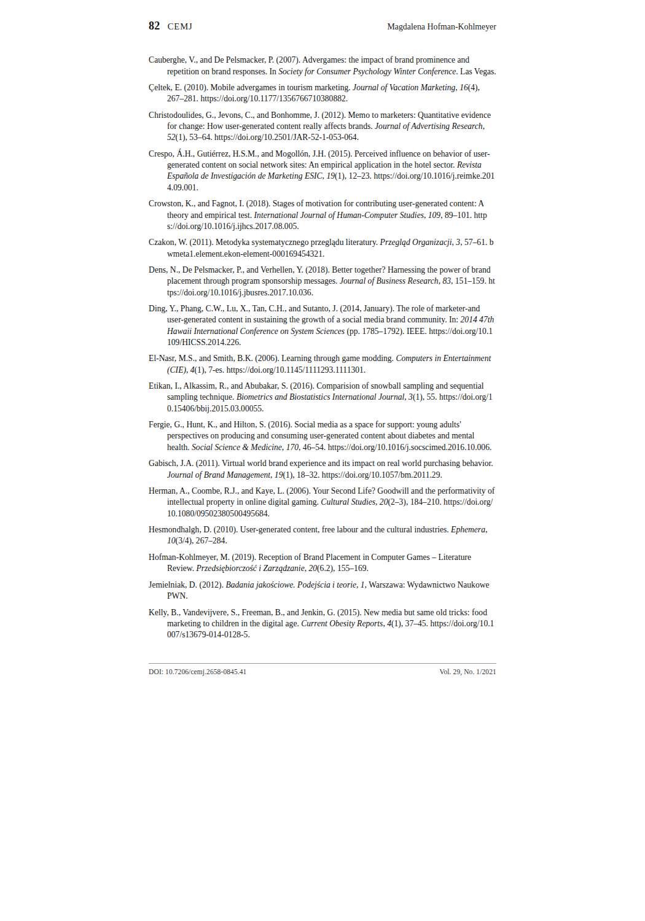82 CEMJ Magdalena Hofman-Kohlmeyer
Cauberghe, V., and De Pelsmacker, P. (2007). Advergames: the impact of brand prominence and repetition on brand responses. In Society for Consumer Psychology Winter Conference. Las Vegas.
Çeltek, E. (2010). Mobile advergames in tourism marketing. Journal of Vacation Marketing, 16(4), 267–281. https://doi.org/10.1177/1356766710380882.
Christodoulides, G., Jevons, C., and Bonhomme, J. (2012). Memo to marketers: Quantitative evidence for change: How user-generated content really affects brands. Journal of Advertising Research, 52(1), 53–64. https://doi.org/10.2501/JAR-52-1-053-064.
Crespo, Á.H., Gutiérrez, H.S.M., and Mogollón, J.H. (2015). Perceived influence on behavior of user-generated content on social network sites: An empirical application in the hotel sector. Revista Española de Investigación de Marketing ESIC, 19(1), 12–23. https://doi.org/10.1016/j.reimke.2014.09.001.
Crowston, K., and Fagnot, I. (2018). Stages of motivation for contributing user-generated content: A theory and empirical test. International Journal of Human-Computer Studies, 109, 89–101. https://doi.org/10.1016/j.ijhcs.2017.08.005.
Czakon, W. (2011). Metodyka systematycznego przeglądu literatury. Przegląd Organizacji, 3, 57–61. bwmeta1.element.ekon-element-000169454321.
Dens, N., De Pelsmacker, P., and Verhellen, Y. (2018). Better together? Harnessing the power of brand placement through program sponsorship messages. Journal of Business Research, 83, 151–159. https://doi.org/10.1016/j.jbusres.2017.10.036.
Ding, Y., Phang, C.W., Lu, X., Tan, C.H., and Sutanto, J. (2014, January). The role of marketer-and user-generated content in sustaining the growth of a social media brand community. In: 2014 47th Hawaii International Conference on System Sciences (pp. 1785–1792). IEEE. https://doi.org/10.1109/HICSS.2014.226.
El-Nasr, M.S., and Smith, B.K. (2006). Learning through game modding. Computers in Entertainment (CIE), 4(1), 7-es. https://doi.org/10.1145/1111293.1111301.
Etikan, I., Alkassim, R., and Abubakar, S. (2016). Comparision of snowball sampling and sequential sampling technique. Biometrics and Biostatistics International Journal, 3(1), 55. https://doi.org/10.15406/bbij.2015.03.00055.
Fergie, G., Hunt, K., and Hilton, S. (2016). Social media as a space for support: young adults' perspectives on producing and consuming user-generated content about diabetes and mental health. Social Science & Medicine, 170, 46–54. https://doi.org/10.1016/j.socscimed.2016.10.006.
Gabisch, J.A. (2011). Virtual world brand experience and its impact on real world purchasing behavior. Journal of Brand Management, 19(1), 18–32. https://doi.org/10.1057/bm.2011.29.
Herman, A., Coombe, R.J., and Kaye, L. (2006). Your Second Life? Goodwill and the performativity of intellectual property in online digital gaming. Cultural Studies, 20(2–3), 184–210. https://doi.org/10.1080/09502380500495684.
Hesmondhalgh, D. (2010). User-generated content, free labour and the cultural industries. Ephemera, 10(3/4), 267–284.
Hofman-Kohlmeyer, M. (2019). Reception of Brand Placement in Computer Games – Literature Review. Przedsiębiorczość i Zarządzanie, 20(6.2), 155–169.
Jemielniak, D. (2012). Badania jakościowe. Podejścia i teorie, 1, Warszawa: Wydawnictwo Naukowe PWN.
Kelly, B., Vandevijvere, S., Freeman, B., and Jenkin, G. (2015). New media but same old tricks: food marketing to children in the digital age. Current Obesity Reports, 4(1), 37–45. https://doi.org/10.1007/s13679-014-0128-5.
DOI: 10.7206/cemj.2658-0845.41 Vol. 29, No. 1/2021